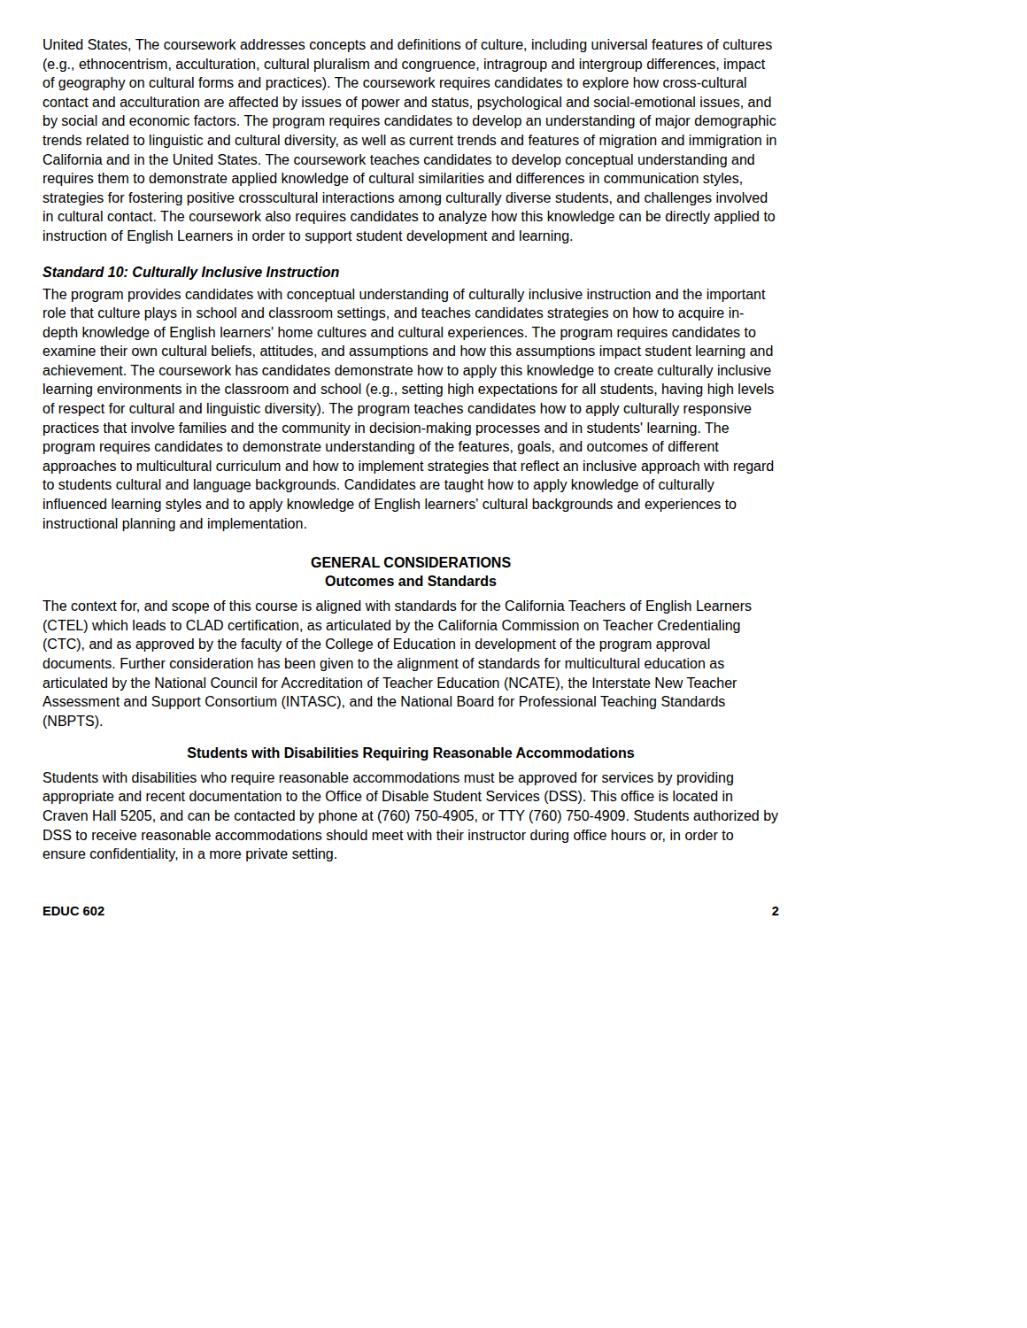United States, The coursework addresses concepts and definitions of culture, including universal features of cultures (e.g., ethnocentrism, acculturation, cultural pluralism and congruence, intragroup and intergroup differences, impact of geography on cultural forms and practices). The coursework requires candidates to explore how cross-cultural contact and acculturation are affected by issues of power and status, psychological and social-emotional issues, and by social and economic factors. The program requires candidates to develop an understanding of major demographic trends related to linguistic and cultural diversity, as well as current trends and features of migration and immigration in California and in the United States. The coursework teaches candidates to develop conceptual understanding and requires them to demonstrate applied knowledge of cultural similarities and differences in communication styles, strategies for fostering positive crosscultural interactions among culturally diverse students, and challenges involved in cultural contact. The coursework also requires candidates to analyze how this knowledge can be directly applied to instruction of English Learners in order to support student development and learning.
Standard 10: Culturally Inclusive Instruction
The program provides candidates with conceptual understanding of culturally inclusive instruction and the important role that culture plays in school and classroom settings, and teaches candidates strategies on how to acquire in-depth knowledge of English learners' home cultures and cultural experiences. The program requires candidates to examine their own cultural beliefs, attitudes, and assumptions and how this assumptions impact student learning and achievement. The coursework has candidates demonstrate how to apply this knowledge to create culturally inclusive learning environments in the classroom and school (e.g., setting high expectations for all students, having high levels of respect for cultural and linguistic diversity). The program teaches candidates how to apply culturally responsive practices that involve families and the community in decision-making processes and in students' learning. The program requires candidates to demonstrate understanding of the features, goals, and outcomes of different approaches to multicultural curriculum and how to implement strategies that reflect an inclusive approach with regard to students cultural and language backgrounds. Candidates are taught how to apply knowledge of culturally influenced learning styles and to apply knowledge of English learners' cultural backgrounds and experiences to instructional planning and implementation.
GENERAL CONSIDERATIONS
Outcomes and Standards
The context for, and scope of this course is aligned with standards for the California Teachers of English Learners (CTEL) which leads to CLAD certification, as articulated by the California Commission on Teacher Credentialing (CTC), and as approved by the faculty of the College of Education in development of the program approval documents. Further consideration has been given to the alignment of standards for multicultural education as articulated by the National Council for Accreditation of Teacher Education (NCATE), the Interstate New Teacher Assessment and Support Consortium (INTASC), and the National Board for Professional Teaching Standards (NBPTS).
Students with Disabilities Requiring Reasonable Accommodations
Students with disabilities who require reasonable accommodations must be approved for services by providing appropriate and recent documentation to the Office of Disable Student Services (DSS). This office is located in Craven Hall 5205, and can be contacted by phone at (760) 750-4905, or TTY (760) 750-4909. Students authorized by DSS to receive reasonable accommodations should meet with their instructor during office hours or, in order to ensure confidentiality, in a more private setting.
EDUC 602 2